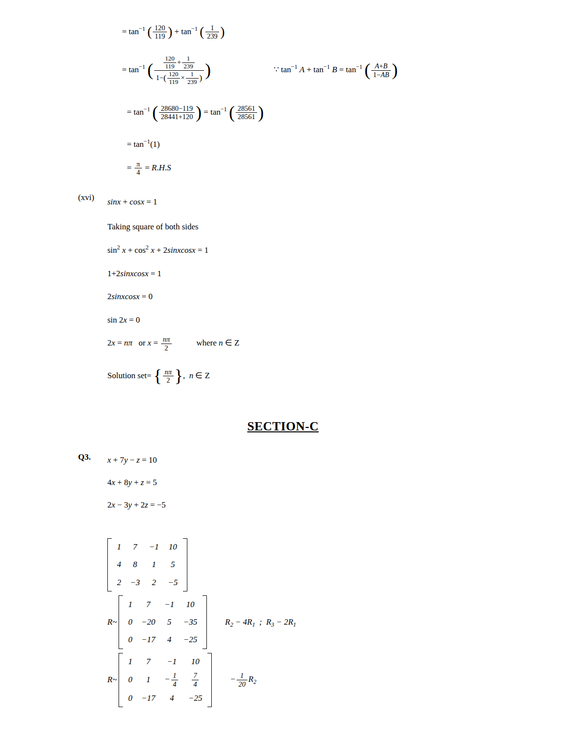= tan−1 (120119) + tan−1 (1239)
= tan−1 ( 120119+1239 1−(120119×1239) ) ∵ tan−1 A + tan−1 B = tan−1 (A+B 1−AB)
= tan−1 (28680−11928441+120) = tan−1 (2856128561)
= tan−1(1)
= π 4 = R.H.S
(xvi)
sinx + cosx = 1
Taking square of both sides
sin2 x + cos2 x + 2sinxcosx = 1
1+2sinxcosx = 1
2sinxcosx = 0
sin 2x = 0
2x = nπ or x = nπ 2 where n ∈ Z
Solution set= {nπ 2}, n ∈ Z
SECTION-C
Q3.
x + 7y − z = 10
4x + 8y + z = 5
2x − 3y + 2z = −5
| 1 | 7 | −1 | 10 |
| 4 | 8 | 1 | 5 |
| 2 | −3 | 2 | −5 |
R~
| 1 | 7 | −1 | 10 |
| 0 | −20 | 5 | −35 |
| 0 | −17 | 4 | −25 |
R2 − 4R1 ; R3 − 2R1
R~
| 1 | 7 | −1 | 10 |
| 0 | 1 | − 1 4 | 7 4 |
| 0 | −17 | 4 | −25 |
−120 R2